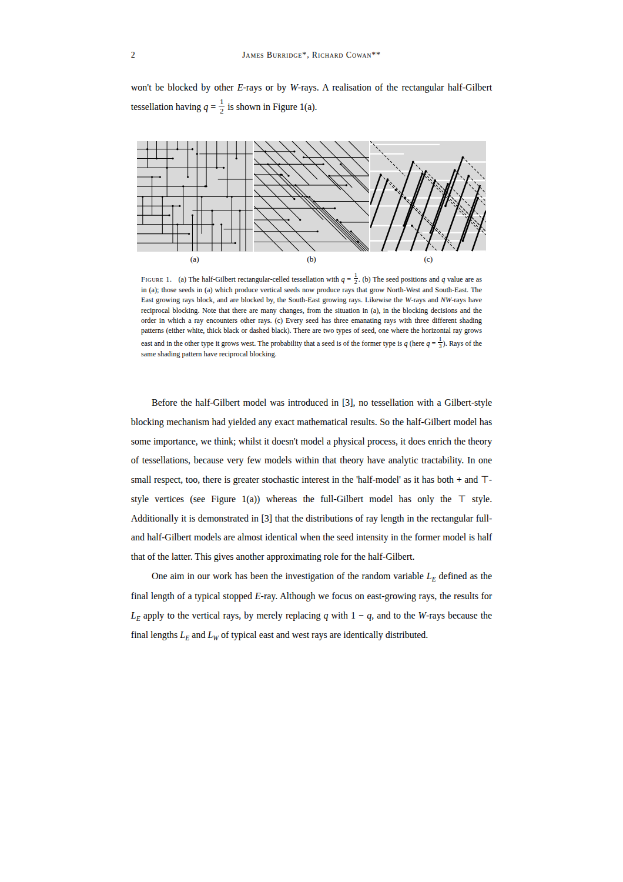2 James Burridge*, Richard Cowan**
won't be blocked by other E-rays or by W-rays. A realisation of the rectangular half-Gilbert tessellation having q = 12 is shown in Figure 1(a).
(a) (b) (c)
Figure 1. (a) The half-Gilbert rectangular-celled tessellation with q = 12. (b) The seed positions and q value are as in (a); those seeds in (a) which produce vertical seeds now produce rays that grow North-West and South-East. The East growing rays block, and are blocked by, the South-East growing rays. Likewise the W-rays and NW-rays have reciprocal blocking. Note that there are many changes, from the situation in (a), in the blocking decisions and the order in which a ray encounters other rays. (c) Every seed has three emanating rays with three different shading patterns (either white, thick black or dashed black). There are two types of seed, one where the horizontal ray grows east and in the other type it grows west. The probability that a seed is of the former type is q (here q = 13). Rays of the same shading pattern have reciprocal blocking.
Before the half-Gilbert model was introduced in [3], no tessellation with a Gilbert-style blocking mechanism had yielded any exact mathematical results. So the half-Gilbert model has some importance, we think; whilst it doesn't model a physical process, it does enrich the theory of tessellations, because very few models within that theory have analytic tractability. In one small respect, too, there is greater stochastic interest in the 'half-model' as it has both + and ⊤-style vertices (see Figure 1(a)) whereas the full-Gilbert model has only the ⊤ style. Additionally it is demonstrated in [3] that the distributions of ray length in the rectangular full- and half-Gilbert models are almost identical when the seed intensity in the former model is half that of the latter. This gives another approximating role for the half-Gilbert.
One aim in our work has been the investigation of the random variable LE defined as the final length of a typical stopped E-ray. Although we focus on east-growing rays, the results for LE apply to the vertical rays, by merely replacing q with 1 − q, and to the W-rays because the final lengths LE and LW of typical east and west rays are identically distributed.